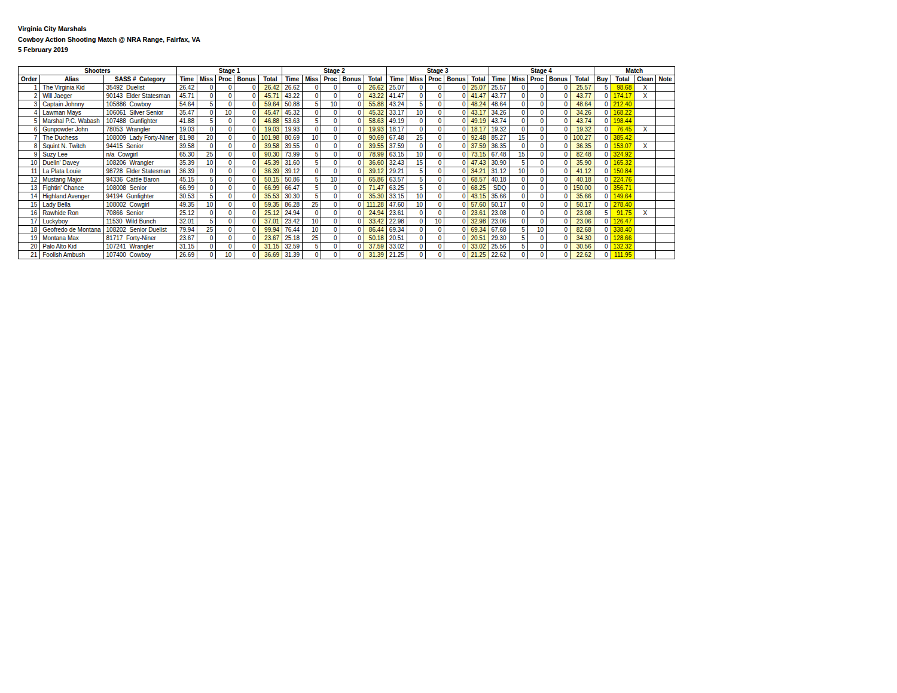Virginia City Marshals
Cowboy Action Shooting Match @ NRA Range, Fairfax, VA
5 February 2019
| Shooters | Stage 1 | Stage 2 | Stage 3 | Stage 4 | Match |
| --- | --- | --- | --- | --- | --- |
| Order | Alias | SASS # Category | Time | Miss | Proc | Bonus | Total | Time | Miss | Proc | Bonus | Total | Time | Miss | Proc | Bonus | Total | Time | Miss | Proc | Bonus | Total | Buy | Total | Clean | Note |
| 1 | The Virginia Kid | 35492 Duelist | 26.42 | 0 | 0 | 0 | 26.42 | 26.62 | 0 | 0 | 0 | 26.62 | 25.07 | 0 | 0 | 0 | 25.07 | 25.57 | 0 | 0 | 0 | 25.57 | 5 | 98.68 | X | |
| 2 | Will Jaeger | 90143 Elder Statesman | 45.71 | 0 | 0 | 0 | 45.71 | 43.22 | 0 | 0 | 0 | 43.22 | 41.47 | 0 | 0 | 0 | 41.47 | 43.77 | 0 | 0 | 0 | 43.77 | 0 | 174.17 | X | |
| 3 | Captain Johnny | 105886 Cowboy | 54.64 | 5 | 0 | 0 | 59.64 | 50.88 | 5 | 10 | 0 | 55.88 | 43.24 | 5 | 0 | 0 | 48.24 | 48.64 | 0 | 0 | 0 | 48.64 | 0 | 212.40 | | |
| 4 | Lawman Mays | 106061 Silver Senior | 35.47 | 0 | 10 | 0 | 45.47 | 45.32 | 0 | 0 | 0 | 45.32 | 33.17 | 10 | 0 | 0 | 43.17 | 34.26 | 0 | 0 | 0 | 34.26 | 0 | 168.22 | | |
| 5 | Marshal P.C. Wabash | 107488 Gunfighter | 41.88 | 5 | 0 | 0 | 46.88 | 53.63 | 5 | 0 | 0 | 58.63 | 49.19 | 0 | 0 | 0 | 49.19 | 43.74 | 0 | 0 | 0 | 43.74 | 0 | 198.44 | | |
| 6 | Gunpowder John | 78053 Wrangler | 19.03 | 0 | 0 | 0 | 19.03 | 19.93 | 0 | 0 | 0 | 19.93 | 18.17 | 0 | 0 | 0 | 18.17 | 19.32 | 0 | 0 | 0 | 19.32 | 0 | 76.45 | X | |
| 7 | The Duchess | 108009 Lady Forty-Niner | 81.98 | 20 | 0 | 0 | 101.98 | 80.69 | 10 | 0 | 0 | 90.69 | 67.48 | 25 | 0 | 0 | 92.48 | 85.27 | 15 | 0 | 0 | 100.27 | 0 | 385.42 | | |
| 8 | Squint N. Twitch | 94415 Senior | 39.58 | 0 | 0 | 0 | 39.58 | 39.55 | 0 | 0 | 0 | 39.55 | 37.59 | 0 | 0 | 0 | 37.59 | 36.35 | 0 | 0 | 0 | 36.35 | 0 | 153.07 | X | |
| 9 | Suzy Lee | n/a Cowgirl | 65.30 | 25 | 0 | 0 | 90.30 | 73.99 | 5 | 0 | 0 | 78.99 | 63.15 | 10 | 0 | 0 | 73.15 | 67.48 | 15 | 0 | 0 | 82.48 | 0 | 324.92 | | |
| 10 | Duelin' Davey | 108206 Wrangler | 35.39 | 10 | 0 | 0 | 45.39 | 31.60 | 5 | 0 | 0 | 36.60 | 32.43 | 15 | 0 | 0 | 47.43 | 30.90 | 5 | 0 | 0 | 35.90 | 0 | 165.32 | | |
| 11 | La Plata Louie | 98728 Elder Statesman | 36.39 | 0 | 0 | 0 | 36.39 | 39.12 | 0 | 0 | 0 | 39.12 | 29.21 | 5 | 0 | 0 | 34.21 | 31.12 | 10 | 0 | 0 | 41.12 | 0 | 150.84 | | |
| 12 | Mustang Major | 94336 Cattle Baron | 45.15 | 5 | 0 | 0 | 50.15 | 50.86 | 5 | 10 | 0 | 65.86 | 63.57 | 5 | 0 | 0 | 68.57 | 40.18 | 0 | 0 | 0 | 40.18 | 0 | 224.76 | | |
| 13 | Fightin' Chance | 108008 Senior | 66.99 | 0 | 0 | 0 | 66.99 | 66.47 | 5 | 0 | 0 | 71.47 | 63.25 | 5 | 0 | 0 | 68.25 | SDQ | 0 | 0 | 0 | 150.00 | 0 | 356.71 | | |
| 14 | Highland Avenger | 94194 Gunfighter | 30.53 | 5 | 0 | 0 | 35.53 | 30.30 | 5 | 0 | 0 | 35.30 | 33.15 | 10 | 0 | 0 | 43.15 | 35.66 | 0 | 0 | 0 | 35.66 | 0 | 149.64 | | |
| 15 | Lady Bella | 108002 Cowgirl | 49.35 | 10 | 0 | 0 | 59.35 | 86.28 | 25 | 0 | 0 | 111.28 | 47.60 | 10 | 0 | 0 | 57.60 | 50.17 | 0 | 0 | 0 | 50.17 | 0 | 278.40 | | |
| 16 | Rawhide Ron | 70866 Senior | 25.12 | 0 | 0 | 0 | 25.12 | 24.94 | 0 | 0 | 0 | 24.94 | 23.61 | 0 | 0 | 0 | 23.61 | 23.08 | 0 | 0 | 0 | 23.08 | 5 | 91.75 | X | |
| 17 | Luckyboy | 11530 Wild Bunch | 32.01 | 5 | 0 | 0 | 37.01 | 23.42 | 10 | 0 | 0 | 33.42 | 22.98 | 0 | 10 | 0 | 32.98 | 23.06 | 0 | 0 | 0 | 23.06 | 0 | 126.47 | | |
| 18 | Geofredo de Montana | 108202 Senior Duelist | 79.94 | 25 | 0 | 0 | 99.94 | 76.44 | 10 | 0 | 0 | 86.44 | 69.34 | 0 | 0 | 0 | 69.34 | 67.68 | 5 | 10 | 0 | 82.68 | 0 | 338.40 | | |
| 19 | Montana Max | 81717 Forty-Niner | 23.67 | 0 | 0 | 0 | 23.67 | 25.18 | 25 | 0 | 0 | 50.18 | 20.51 | 0 | 0 | 0 | 20.51 | 29.30 | 5 | 0 | 0 | 34.30 | 0 | 128.66 | | |
| 20 | Palo Alto Kid | 107241 Wrangler | 31.15 | 0 | 0 | 0 | 31.15 | 32.59 | 5 | 0 | 0 | 37.59 | 33.02 | 0 | 0 | 0 | 33.02 | 25.56 | 5 | 0 | 0 | 30.56 | 0 | 132.32 | | |
| 21 | Foolish Ambush | 107400 Cowboy | 26.69 | 0 | 10 | 0 | 36.69 | 31.39 | 0 | 0 | 0 | 31.39 | 21.25 | 0 | 0 | 0 | 21.25 | 22.62 | 0 | 0 | 0 | 22.62 | 0 | 111.95 | | |